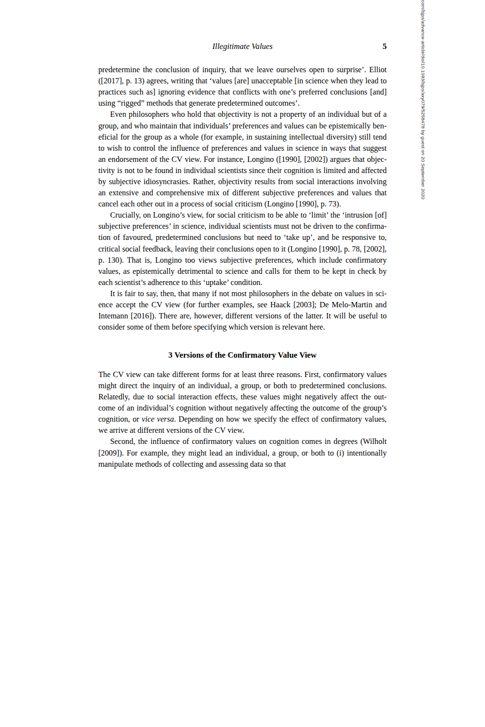Downloaded from https://academic.oup.com/bjps/advance-article/doi/10.1093/bjps/axy079/5258478 by guest on 20 September 2020
Illegitimate Values5
predetermine the conclusion of inquiry, that we leave ourselves open to surprise’. Elliot ([2017], p. 13) agrees, writing that ‘values [are] unacceptable [in science when they lead to practices such as] ignoring evidence that conflicts with one’s preferred conclusions [and] using “rigged” methods that generate predetermined outcomes’.
Even philosophers who hold that objectivity is not a property of an individual but of a group, and who maintain that individuals’ preferences and values can be epistemically beneficial for the group as a whole (for example, in sustaining intellectual diversity) still tend to wish to control the influence of preferences and values in science in ways that suggest an endorsement of the CV view. For instance, Longino ([1990], [2002]) argues that objectivity is not to be found in individual scientists since their cognition is limited and affected by subjective idiosyncrasies. Rather, objectivity results from social interactions involving an extensive and comprehensive mix of different subjective preferences and values that cancel each other out in a process of social criticism (Longino [1990], p. 73).
Crucially, on Longino’s view, for social criticism to be able to ‘limit’ the ‘intrusion [of] subjective preferences’ in science, individual scientists must not be driven to the confirmation of favoured, predetermined conclusions but need to ‘take up’, and be responsive to, critical social feedback, leaving their conclusions open to it (Longino [1990], p. 78, [2002], p. 130). That is, Longino too views subjective preferences, which include confirmatory values, as epistemically detrimental to science and calls for them to be kept in check by each scientist’s adherence to this ‘uptake’ condition.
It is fair to say, then, that many if not most philosophers in the debate on values in science accept the CV view (for further examples, see Haack [2003]; De Melo-Martin and Intemann [2016]). There are, however, different versions of the latter. It will be useful to consider some of them before specifying which version is relevant here.
3 Versions of the Confirmatory Value View
The CV view can take different forms for at least three reasons. First, confirmatory values might direct the inquiry of an individual, a group, or both to predetermined conclusions. Relatedly, due to social interaction effects, these values might negatively affect the outcome of an individual’s cognition without negatively affecting the outcome of the group’s cognition, or vice versa. Depending on how we specify the effect of confirmatory values, we arrive at different versions of the CV view.
Second, the influence of confirmatory values on cognition comes in degrees (Wilholt [2009]). For example, they might lead an individual, a group, or both to (i) intentionally manipulate methods of collecting and assessing data so that